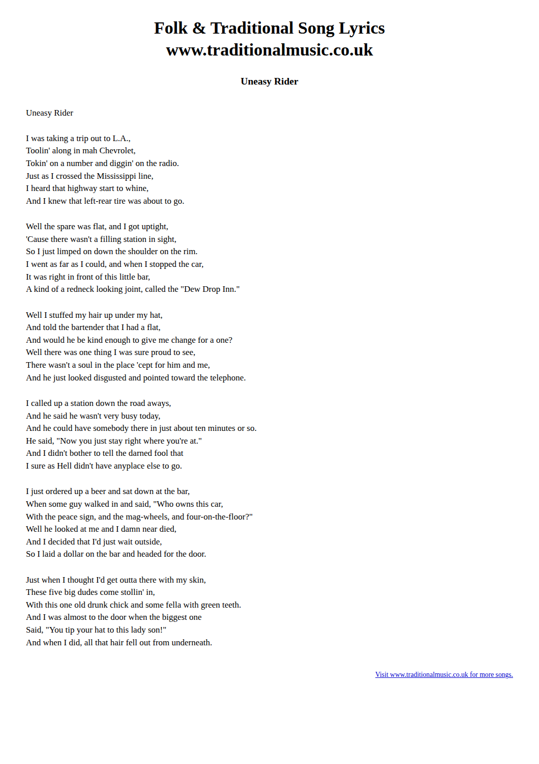Folk & Traditional Song Lyrics www.traditionalmusic.co.uk
Uneasy Rider
Uneasy Rider
I was taking a trip out to L.A.,
Toolin' along in mah Chevrolet,
Tokin' on a number and diggin' on the radio.
Just as I crossed the Mississippi line,
I heard that highway start to whine,
And I knew that left-rear tire was about to go.
Well the spare was flat, and I got uptight,
'Cause there wasn't a filling station in sight,
So I just limped on down the shoulder on the rim.
I went as far as I could, and when I stopped the car,
It was right in front of this little bar,
A kind of a redneck looking joint, called the "Dew Drop Inn."
Well I stuffed my hair up under my hat,
And told the bartender that I had a flat,
And would he be kind enough to give me change for a one?
Well there was one thing I was sure proud to see,
There wasn't a soul in the place 'cept for him and me,
And he just looked disgusted and pointed toward the telephone.
I called up a station down the road aways,
And he said he wasn't very busy today,
And he could have somebody there in just about ten minutes or so.
He said, "Now you just stay right where you're at."
And I didn't bother to tell the darned fool that
I sure as Hell didn't have anyplace else to go.
I just ordered up a beer and sat down at the bar,
When some guy walked in and said, "Who owns this car,
With the peace sign, and the mag-wheels, and four-on-the-floor?"
Well he looked at me and I damn near died,
And I decided that I'd just wait outside,
So I laid a dollar on the bar and headed for the door.
Just when I thought I'd get outta there with my skin,
These five big dudes come stollin' in,
With this one old drunk chick and some fella with green teeth.
And I was almost to the door when the biggest one
Said, "You tip your hat to this lady son!"
And when I did, all that hair fell out from underneath.
Visit www.traditionalmusic.co.uk for more songs.